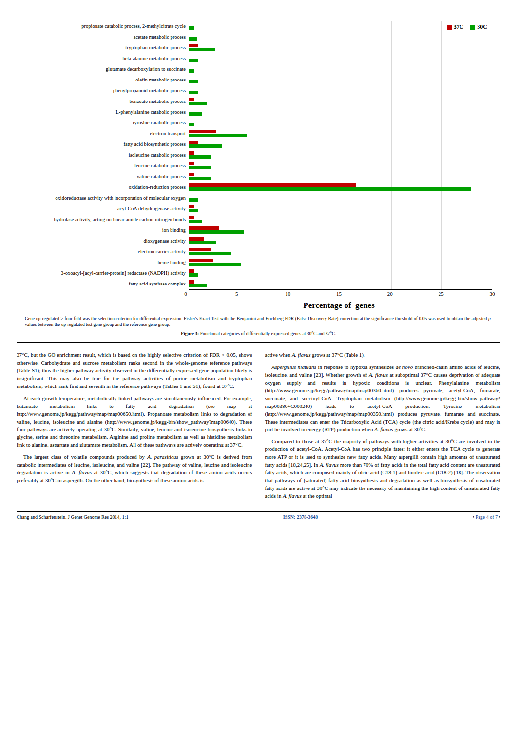37C
30C
propionate catabolic process, 2-methylcitrate cycle
acetate metabolic process
tryptophan metabolic process
beta-alanine metabolic process
glutamate decarboxylation to succinate
olefin metabolic process
phenylpropanoid metabolic process
benzoate metabolic process
L-phenylalanine catabolic process
tyrosine catabolic process
electron transport
fatty acid biosynthetic process
isoleucine catabolic process
leucine catabolic process
valine catabolic process
oxidation-reduction process
oxidoreductase activity with incorporation of molecular oxygen
acyl-CoA dehydrogenase activity
hydrolase activity, acting on linear amide carbon-nitrogen bonds
ion binding
dioxygenase activity
electron carrier activity
heme binding
3-oxoacyl-[acyl-carrier-protein] reductase (NADPH) activity
fatty acid synthase complex
0 5 10 15 20 25 30
Percentage of genes
Gene up-regulated ≥ four-fold was the selection criterion for differential expression. Fisher's Exact Test with the Benjamini and Hochberg FDR (False Discovery Rate) correction at the significance threshold of 0.05 was used to obtain the adjusted p-values between the up-regulated test gene group and the reference gene group.
Figure 3: Functional categories of differentially expressed genes at 30°C and 37°C.
37°C, but the GO enrichment result, which is based on the highly selective criterion of FDR < 0.05, shows otherwise. Carbohydrate and sucrose metabolism ranks second in the whole-genome reference pathways (Table S1); thus the higher pathway activity observed in the differentially expressed gene population likely is insignificant. This may also be true for the pathway activities of purine metabolism and tryptophan metabolism, which rank first and seventh in the reference pathways (Tables 1 and S1), found at 37°C.
At each growth temperature, metabolically linked pathways are simultaneously influenced. For example, butanoate metabolism links to fatty acid degradation (see map at http://www.genome.jp/kegg/pathway/map/map00650.html). Propanoate metabolism links to degradation of valine, leucine, isoleucine and alanine (http://www.genome.jp/kegg-bin/show_pathway?map00640). These four pathways are actively operating at 30°C. Similarly, valine, leucine and isoleucine biosynthesis links to glycine, serine and threonine metabolism. Arginine and proline metabolism as well as histidine metabolism link to alanine, aspartate and glutamate metabolism. All of these pathways are actively operating at 37°C.
The largest class of volatile compounds produced by A. parasiticus grown at 30°C is derived from catabolic intermediates of leucine, isoleucine, and valine [22]. The pathway of valine, leucine and isoleucine degradation is active in A. flavus at 30°C, which suggests that degradation of these amino acids occurs preferably at 30°C in aspergilli. On the other hand, biosynthesis of these amino acids is
active when A. flavus grows at 37°C (Table 1).
Aspergillus nidulans in response to hypoxia synthesizes de novo branched-chain amino acids of leucine, isoleucine, and valine [23]. Whether growth of A. flavus at suboptimal 37°C causes deprivation of adequate oxygen supply and results in hypoxic conditions is unclear. Phenylalanine metabolism (http://www.genome.jp/kegg/pathway/map/map00360.html) produces pyruvate, acetyl-CoA, fumarate, succinate, and succinyl-CoA. Tryptophan metabolism (http://www.genome.jp/kegg-bin/show_pathway?map00380+C000240) leads to acetyl-CoA production. Tyrosine metabolism (http://www.genome.jp/kegg/pathway/map/map00350.html) produces pyruvate, fumarate and succinate. These intermediates can enter the Tricarboxylic Acid (TCA) cycle (the citric acid/Krebs cycle) and may in part be involved in energy (ATP) production when A. flavus grows at 30°C.
Compared to those at 37°C the majority of pathways with higher activities at 30°C are involved in the production of acetyl-CoA. Acetyl-CoA has two principle fates: it either enters the TCA cycle to generate more ATP or it is used to synthesize new fatty acids. Many aspergilli contain high amounts of unsaturated fatty acids [18,24,25]. In A. flavus more than 70% of fatty acids in the total fatty acid content are unsaturated fatty acids, which are composed mainly of oleic acid (C18:1) and linoleic acid (C18:2) [18]. The observation that pathways of (saturated) fatty acid biosynthesis and degradation as well as biosynthesis of unsaturated fatty acids are active at 30°C may indicate the necessity of maintaining the high content of unsaturated fatty acids in A. flavus at the optimal
Chang and Scharfenstein. J Genet Genome Res 2014, 1:1
ISSN: 2378-3648
• Page 4 of 7 •